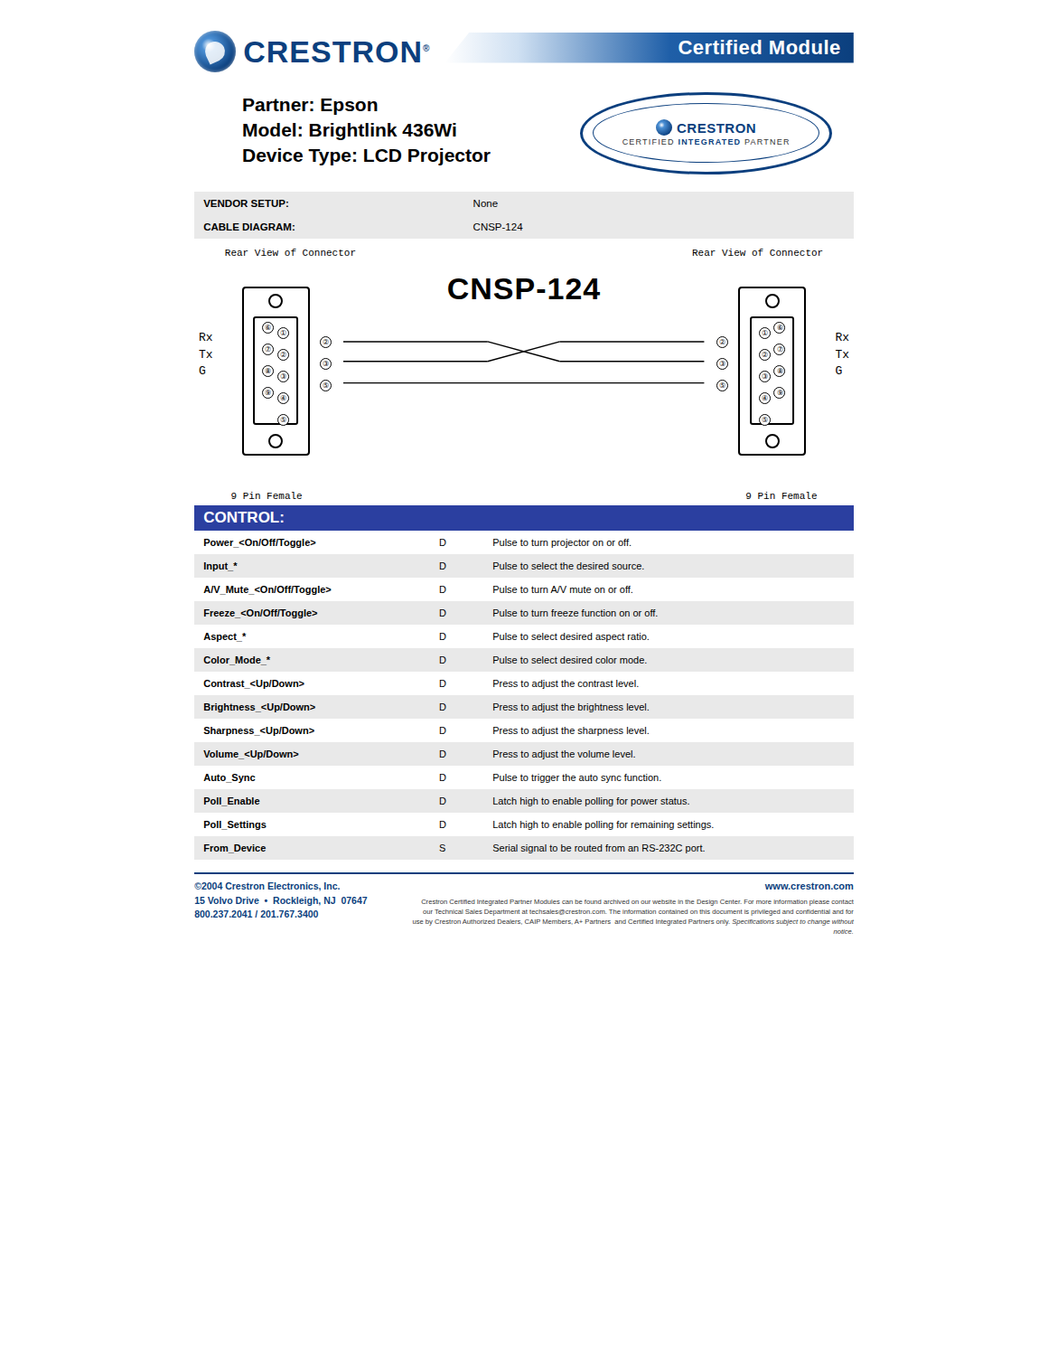Certified Module
CRESTRON®
Partner: Epson
Model: Brightlink 436Wi
Device Type: LCD Projector
CRESTRON
CERTIFIED INTEGRATED PARTNER
| VENDOR SETUP: | None |
| CABLE DIAGRAM: | CNSP-124 |
Rear View of Connector
Rear View of Connector
CNSP-124
①
②
③
④
⑤
⑥
⑦
⑧
⑨
①
②
③
④
⑤
⑥
⑦
⑧
⑨
Rx
Tx
G
Rx
Tx
G
② ③ ⑤
② ③ ⑤
9 Pin Female
9 Pin Female
CONTROL:
| Power_<On/Off/Toggle> | D | Pulse to turn projector on or off. |
| Input_* | D | Pulse to select the desired source. |
| A/V_Mute_<On/Off/Toggle> | D | Pulse to turn A/V mute on or off. |
| Freeze_<On/Off/Toggle> | D | Pulse to turn freeze function on or off. |
| Aspect_* | D | Pulse to select desired aspect ratio. |
| Color_Mode_* | D | Pulse to select desired color mode. |
| Contrast_<Up/Down> | D | Press to adjust the contrast level. |
| Brightness_<Up/Down> | D | Press to adjust the brightness level. |
| Sharpness_<Up/Down> | D | Press to adjust the sharpness level. |
| Volume_<Up/Down> | D | Press to adjust the volume level. |
| Auto_Sync | D | Pulse to trigger the auto sync function. |
| Poll_Enable | D | Latch high to enable polling for power status. |
| Poll_Settings | D | Latch high to enable polling for remaining settings. |
| From_Device | S | Serial signal to be routed from an RS-232C port. |
©2004 Crestron Electronics, Inc.
15 Volvo Drive • Rockleigh, NJ 07647
800.237.2041 / 201.767.3400
www.crestron.com
Crestron Certified Integrated Partner Modules can be found archived on our website in the Design Center. For more information please contact our Technical Sales Department at techsales@crestron.com. The information contained on this document is privileged and confidential and for use by Crestron Authorized Dealers, CAIP Members, A+ Partners and Certified Integrated Partners only. Specifications subject to change without notice.